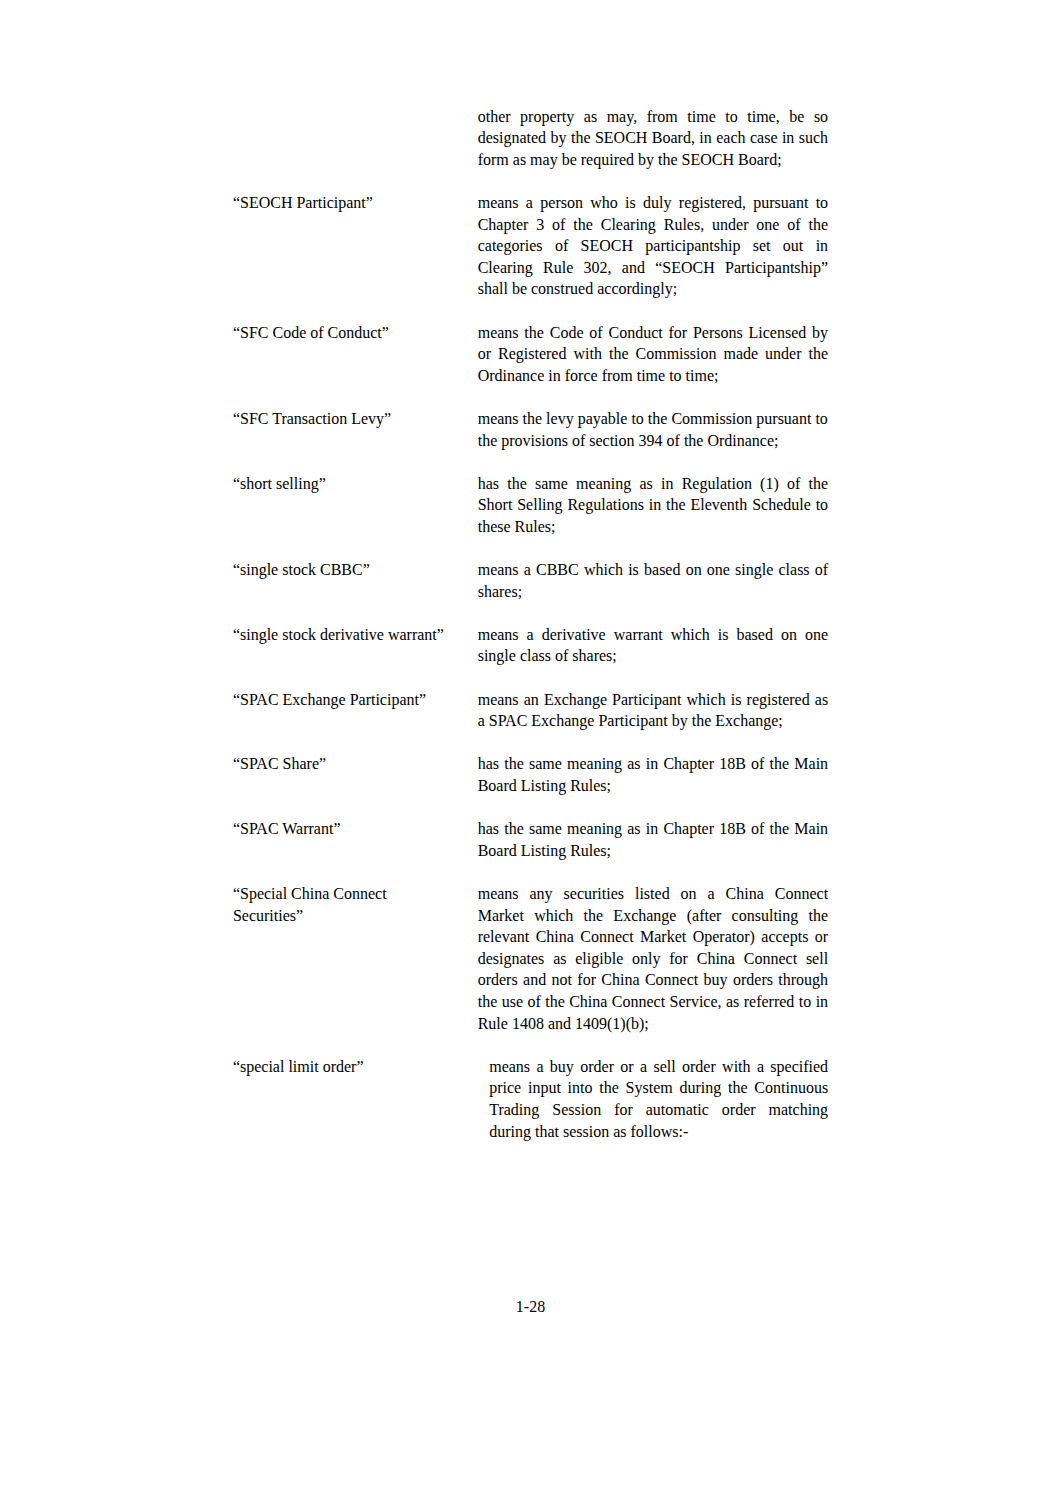other property as may, from time to time, be so designated by the SEOCH Board, in each case in such form as may be required by the SEOCH Board;
“SEOCH Participant”
means a person who is duly registered, pursuant to Chapter 3 of the Clearing Rules, under one of the categories of SEOCH participantship set out in Clearing Rule 302, and “SEOCH Participantship” shall be construed accordingly;
“SFC Code of Conduct”
means the Code of Conduct for Persons Licensed by or Registered with the Commission made under the Ordinance in force from time to time;
“SFC Transaction Levy”
means the levy payable to the Commission pursuant to the provisions of section 394 of the Ordinance;
“short selling”
has the same meaning as in Regulation (1) of the Short Selling Regulations in the Eleventh Schedule to these Rules;
“single stock CBBC”
means a CBBC which is based on one single class of shares;
“single stock derivative warrant”
means a derivative warrant which is based on one single class of shares;
“SPAC Exchange Participant”
means an Exchange Participant which is registered as a SPAC Exchange Participant by the Exchange;
“SPAC Share”
has the same meaning as in Chapter 18B of the Main Board Listing Rules;
“SPAC Warrant”
has the same meaning as in Chapter 18B of the Main Board Listing Rules;
“Special China Connect Securities”
means any securities listed on a China Connect Market which the Exchange (after consulting the relevant China Connect Market Operator) accepts or designates as eligible only for China Connect sell orders and not for China Connect buy orders through the use of the China Connect Service, as referred to in Rule 1408 and 1409(1)(b);
“special limit order”
means a buy order or a sell order with a specified price input into the System during the Continuous Trading Session for automatic order matching during that session as follows:-
1-28